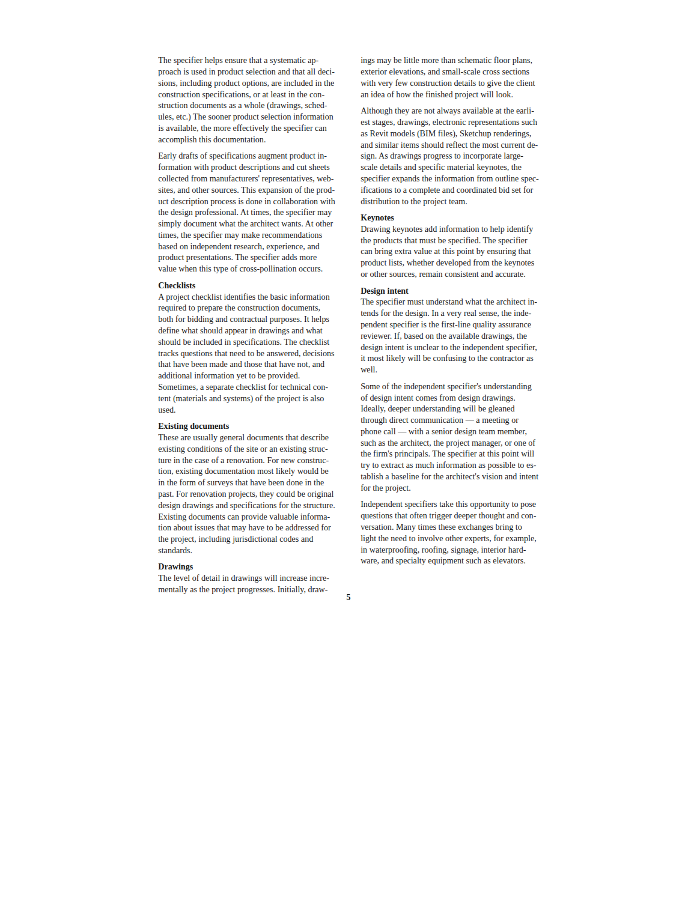The specifier helps ensure that a systematic approach is used in product selection and that all decisions, including product options, are included in the construction specifications, or at least in the construction documents as a whole (drawings, schedules, etc.) The sooner product selection information is available, the more effectively the specifier can accomplish this documentation.
Early drafts of specifications augment product information with product descriptions and cut sheets collected from manufacturers' representatives, websites, and other sources. This expansion of the product description process is done in collaboration with the design professional. At times, the specifier may simply document what the architect wants. At other times, the specifier may make recommendations based on independent research, experience, and product presentations. The specifier adds more value when this type of cross-pollination occurs.
Checklists
A project checklist identifies the basic information required to prepare the construction documents, both for bidding and contractual purposes. It helps define what should appear in drawings and what should be included in specifications. The checklist tracks questions that need to be answered, decisions that have been made and those that have not, and additional information yet to be provided. Sometimes, a separate checklist for technical content (materials and systems) of the project is also used.
Existing documents
These are usually general documents that describe existing conditions of the site or an existing structure in the case of a renovation. For new construction, existing documentation most likely would be in the form of surveys that have been done in the past. For renovation projects, they could be original design drawings and specifications for the structure. Existing documents can provide valuable information about issues that may have to be addressed for the project, including jurisdictional codes and standards.
Drawings
The level of detail in drawings will increase incrementally as the project progresses. Initially, drawings may be little more than schematic floor plans, exterior elevations, and small-scale cross sections with very few construction details to give the client an idea of how the finished project will look.
Although they are not always available at the earliest stages, drawings, electronic representations such as Revit models (BIM files), Sketchup renderings, and similar items should reflect the most current design. As drawings progress to incorporate large-scale details and specific material keynotes, the specifier expands the information from outline specifications to a complete and coordinated bid set for distribution to the project team.
Keynotes
Drawing keynotes add information to help identify the products that must be specified. The specifier can bring extra value at this point by ensuring that product lists, whether developed from the keynotes or other sources, remain consistent and accurate.
Design intent
The specifier must understand what the architect intends for the design. In a very real sense, the independent specifier is the first-line quality assurance reviewer. If, based on the available drawings, the design intent is unclear to the independent specifier, it most likely will be confusing to the contractor as well.
Some of the independent specifier's understanding of design intent comes from design drawings. Ideally, deeper understanding will be gleaned through direct communication — a meeting or phone call — with a senior design team member, such as the architect, the project manager, or one of the firm's principals. The specifier at this point will try to extract as much information as possible to establish a baseline for the architect's vision and intent for the project.
Independent specifiers take this opportunity to pose questions that often trigger deeper thought and conversation. Many times these exchanges bring to light the need to involve other experts, for example, in waterproofing, roofing, signage, interior hardware, and specialty equipment such as elevators.
5